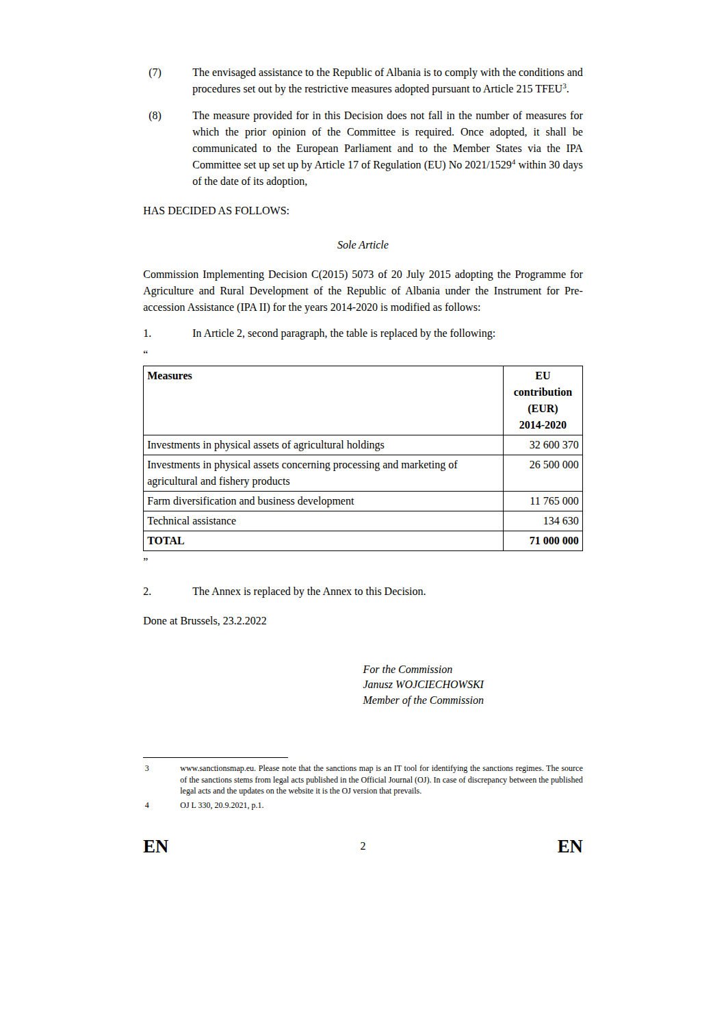(7)
The envisaged assistance to the Republic of Albania is to comply with the conditions and procedures set out by the restrictive measures adopted pursuant to Article 215 TFEU3.
(8)
The measure provided for in this Decision does not fall in the number of measures for which the prior opinion of the Committee is required. Once adopted, it shall be communicated to the European Parliament and to the Member States via the IPA Committee set up set up by Article 17 of Regulation (EU) No 2021/15294 within 30 days of the date of its adoption,
HAS DECIDED AS FOLLOWS:
Sole Article
Commission Implementing Decision C(2015) 5073 of 20 July 2015 adopting the Programme for Agriculture and Rural Development of the Republic of Albania under the Instrument for Pre-accession Assistance (IPA II) for the years 2014-2020 is modified as follows:
1.
In Article 2, second paragraph, the table is replaced by the following:
“
| Measures | EU contribution (EUR) 2014-2020 |
| --- | --- |
| Investments in physical assets of agricultural holdings | 32 600 370 |
| Investments in physical assets concerning processing and marketing of agricultural and fishery products | 26 500 000 |
| Farm diversification and business development | 11 765 000 |
| Technical assistance | 134 630 |
| TOTAL | 71 000 000 |
”
2.
The Annex is replaced by the Annex to this Decision.
Done at Brussels, 23.2.2022
For the Commission
Janusz WOJCIECHOWSKI
Member of the Commission
3
www.sanctionsmap.eu. Please note that the sanctions map is an IT tool for identifying the sanctions regimes. The source of the sanctions stems from legal acts published in the Official Journal (OJ). In case of discrepancy between the published legal acts and the updates on the website it is the OJ version that prevails.
4
OJ L 330, 20.9.2021, p.1.
EN
2
EN